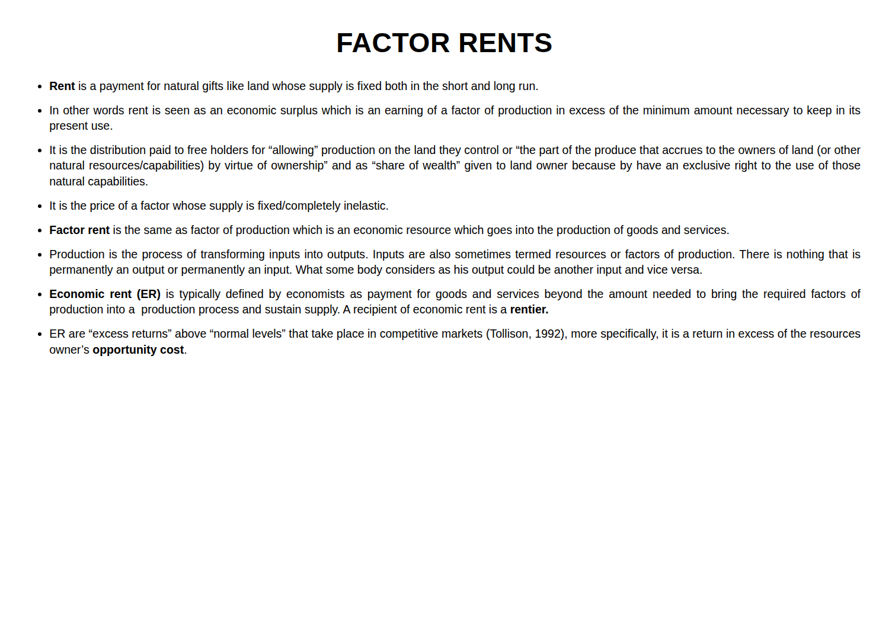FACTOR RENTS
Rent is a payment for natural gifts like land whose supply is fixed both in the short and long run.
In other words rent is seen as an economic surplus which is an earning of a factor of production in excess of the minimum amount necessary to keep in its present use.
It is the distribution paid to free holders for “allowing” production on the land they control or “the part of the produce that accrues to the owners of land (or other natural resources/capabilities) by virtue of ownership” and as “share of wealth” given to land owner because by have an exclusive right to the use of those natural capabilities.
It is the price of a factor whose supply is fixed/completely inelastic.
Factor rent is the same as factor of production which is an economic resource which goes into the production of goods and services.
Production is the process of transforming inputs into outputs. Inputs are also sometimes termed resources or factors of production. There is nothing that is permanently an output or permanently an input. What some body considers as his output could be another input and vice versa.
Economic rent (ER) is typically defined by economists as payment for goods and services beyond the amount needed to bring the required factors of production into a production process and sustain supply. A recipient of economic rent is a rentier.
ER are “excess returns” above “normal levels” that take place in competitive markets (Tollison, 1992), more specifically, it is a return in excess of the resources owner’s opportunity cost.